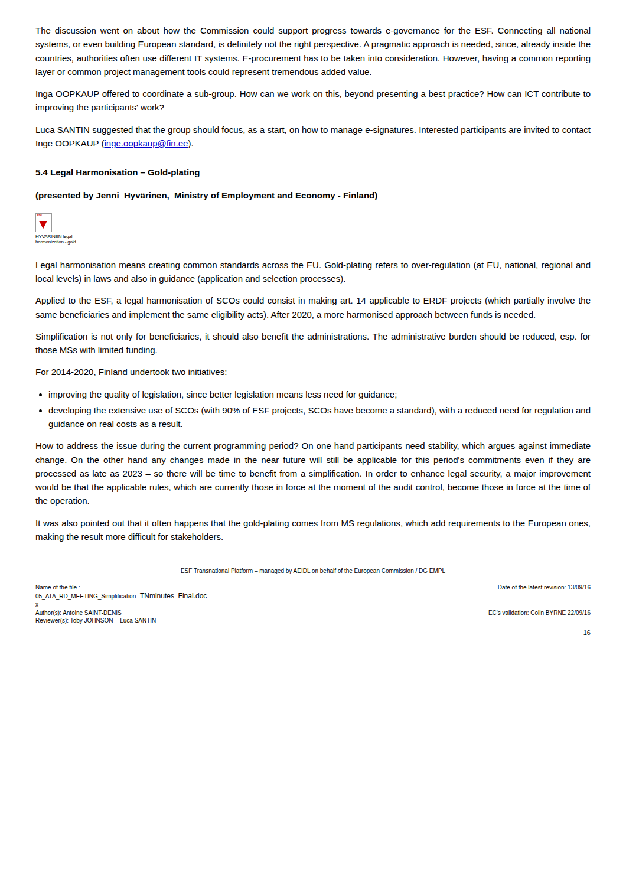The discussion went on about how the Commission could support progress towards e-governance for the ESF. Connecting all national systems, or even building European standard, is definitely not the right perspective. A pragmatic approach is needed, since, already inside the countries, authorities often use different IT systems. E-procurement has to be taken into consideration. However, having a common reporting layer or common project management tools could represent tremendous added value.
Inga OOPKAUP offered to coordinate a sub-group. How can we work on this, beyond presenting a best practice? How can ICT contribute to improving the participants' work?
Luca SANTIN suggested that the group should focus, as a start, on how to manage e-signatures. Interested participants are invited to contact Inge OOPKAUP (inge.oopkaup@fin.ee).
5.4 Legal Harmonisation – Gold-plating
(presented by Jenni Hyvärinen, Ministry of Employment and Economy - Finland)
HYVARINEN legal
harmonization - gold
Legal harmonisation means creating common standards across the EU. Gold-plating refers to over-regulation (at EU, national, regional and local levels) in laws and also in guidance (application and selection processes).
Applied to the ESF, a legal harmonisation of SCOs could consist in making art. 14 applicable to ERDF projects (which partially involve the same beneficiaries and implement the same eligibility acts). After 2020, a more harmonised approach between funds is needed.
Simplification is not only for beneficiaries, it should also benefit the administrations. The administrative burden should be reduced, esp. for those MSs with limited funding.
For 2014-2020, Finland undertook two initiatives:
improving the quality of legislation, since better legislation means less need for guidance;
developing the extensive use of SCOs (with 90% of ESF projects, SCOs have become a standard), with a reduced need for regulation and guidance on real costs as a result.
How to address the issue during the current programming period? On one hand participants need stability, which argues against immediate change. On the other hand any changes made in the near future will still be applicable for this period's commitments even if they are processed as late as 2023 – so there will be time to benefit from a simplification. In order to enhance legal security, a major improvement would be that the applicable rules, which are currently those in force at the moment of the audit control, become those in force at the time of the operation.
It was also pointed out that it often happens that the gold-plating comes from MS regulations, which add requirements to the European ones, making the result more difficult for stakeholders.
ESF Transnational Platform – managed by AEIDL on behalf of the European Commission / DG EMPL
Name of the file :
Date of the latest revision: 13/09/16
05_ATA_RD_MEETING_Simplification_TNminutes_Final.doc
x
Author(s): Antoine SAINT-DENIS
EC's validation: Colin BYRNE 22/09/16
Reviewer(s): Toby JOHNSON - Luca SANTIN
16